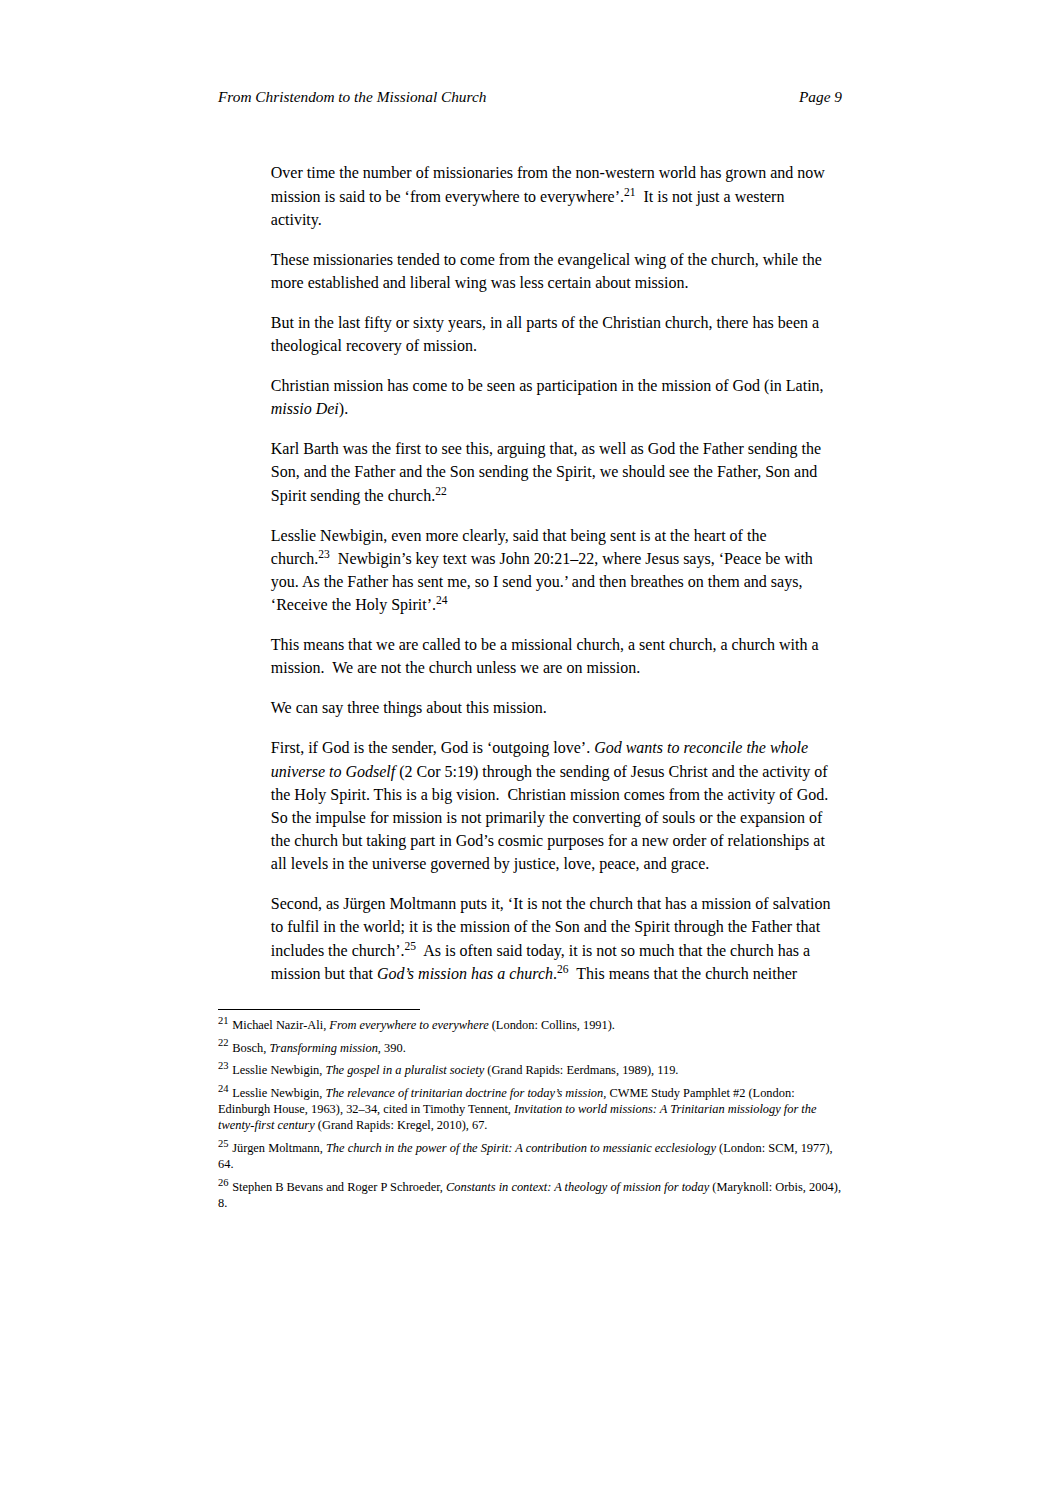From Christendom to the Missional Church
Page 9
Over time the number of missionaries from the non-western world has grown and now mission is said to be ‘from everywhere to everywhere’.21 It is not just a western activity.
These missionaries tended to come from the evangelical wing of the church, while the more established and liberal wing was less certain about mission.
But in the last fifty or sixty years, in all parts of the Christian church, there has been a theological recovery of mission.
Christian mission has come to be seen as participation in the mission of God (in Latin, missio Dei).
Karl Barth was the first to see this, arguing that, as well as God the Father sending the Son, and the Father and the Son sending the Spirit, we should see the Father, Son and Spirit sending the church.22
Lesslie Newbigin, even more clearly, said that being sent is at the heart of the church.23 Newbigin’s key text was John 20:21–22, where Jesus says, ‘Peace be with you. As the Father has sent me, so I send you.’ and then breathes on them and says, ‘Receive the Holy Spirit’.24
This means that we are called to be a missional church, a sent church, a church with a mission. We are not the church unless we are on mission.
We can say three things about this mission.
First, if God is the sender, God is ‘outgoing love’. God wants to reconcile the whole universe to Godself (2 Cor 5:19) through the sending of Jesus Christ and the activity of the Holy Spirit. This is a big vision. Christian mission comes from the activity of God. So the impulse for mission is not primarily the converting of souls or the expansion of the church but taking part in God’s cosmic purposes for a new order of relationships at all levels in the universe governed by justice, love, peace, and grace.
Second, as Jürgen Moltmann puts it, ‘It is not the church that has a mission of salvation to fulfil in the world; it is the mission of the Son and the Spirit through the Father that includes the church’.25 As is often said today, it is not so much that the church has a mission but that God’s mission has a church.26 This means that the church neither
21 Michael Nazir-Ali, From everywhere to everywhere (London: Collins, 1991).
22 Bosch, Transforming mission, 390.
23 Lesslie Newbigin, The gospel in a pluralist society (Grand Rapids: Eerdmans, 1989), 119.
24 Lesslie Newbigin, The relevance of trinitarian doctrine for today’s mission, CWME Study Pamphlet #2 (London: Edinburgh House, 1963), 32–34, cited in Timothy Tennent, Invitation to world missions: A Trinitarian missiology for the twenty-first century (Grand Rapids: Kregel, 2010), 67.
25 Jürgen Moltmann, The church in the power of the Spirit: A contribution to messianic ecclesiology (London: SCM, 1977), 64.
26 Stephen B Bevans and Roger P Schroeder, Constants in context: A theology of mission for today (Maryknoll: Orbis, 2004), 8.